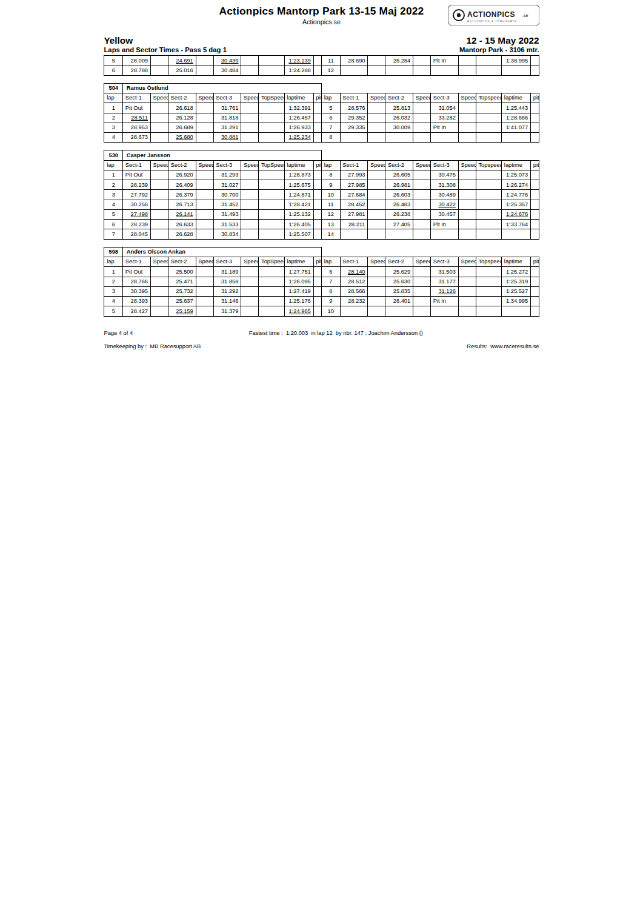ACTIONPICS .se ACTIONPICS & TRACKDAYS
Actionpics Mantorp Park 13-15 Maj 2022
Actionpics.se
| Yellow | 12 - 15 May 2022 |
| Laps and Sector Times - Pass 5 dag 1 | Mantorp Park - 3106 mtr. |
| 5 | 28.009 | | 24.691 | | 30.439 | | | 1:23.139 | | 11 | 28.690 | | 26.284 | | Pit In | | | 1:38.995 | |
| 6 | 28.788 | | 25.016 | | 30.484 | | | 1:24.288 | | 12 | | | | | | | | | |
| 504 | Ramus Östlund | |
| lap | Sect-1 | Speed | Sect-2 | Speed | Sect-3 | Speed | TopSpeed | laptime | pit | lap | Sect-1 | Speed | Sect-2 | Speed | Sect-3 | Speed | Topspeed | laptime | pit |
| 1 | Pit Out | | 26.618 | | 31.761 | | | 1:32.391 | | 5 | 28.576 | | 25.813 | | 31.054 | | | 1:25.443 | |
| 2 | 28.511 | | 26.128 | | 31.818 | | | 1:26.457 | | 6 | 29.352 | | 26.032 | | 33.282 | | | 1:28.666 | |
| 3 | 28.953 | | 26.689 | | 31.291 | | | 1:26.933 | | 7 | 29.335 | | 30.009 | | Pit In | | | 1:41.077 | |
| 4 | 28.673 | | 25.680 | | 30.881 | | | 1:25.234 | | 8 | | | | | | | | | |
| 530 | Casper Jansson | |
| lap | Sect-1 | Speed | Sect-2 | Speed | Sect-3 | Speed | TopSpeed | laptime | pit | lap | Sect-1 | Speed | Sect-2 | Speed | Sect-3 | Speed | Topspeed | laptime | pit |
| 1 | Pit Out | | 26.920 | | 31.293 | | | 1:28.873 | | 8 | 27.993 | | 26.605 | | 30.475 | | | 1:25.073 | |
| 2 | 28.239 | | 26.409 | | 31.027 | | | 1:25.675 | | 9 | 27.985 | | 26.981 | | 31.308 | | | 1:26.274 | |
| 3 | 27.792 | | 26.379 | | 30.700 | | | 1:24.871 | | 10 | 27.684 | | 26.603 | | 30.489 | | | 1:24.776 | |
| 4 | 30.256 | | 26.713 | | 31.452 | | | 1:28.421 | | 11 | 28.452 | | 26.483 | | 30.422 | | | 1:25.357 | |
| 5 | 27.498 | | 26.141 | | 31.493 | | | 1:25.132 | | 12 | 27.981 | | 26.238 | | 30.457 | | | 1:24.676 | |
| 6 | 28.239 | | 26.633 | | 31.533 | | | 1:26.405 | | 13 | 28.211 | | 27.405 | | Pit In | | | 1:33.764 | |
| 7 | 28.045 | | 26.628 | | 30.834 | | | 1:25.507 | | 14 | | | | | | | | | |
| 598 | Anders Olsson Ankan | |
| lap | Sect-1 | Speed | Sect-2 | Speed | Sect-3 | Speed | TopSpeed | laptime | pit | lap | Sect-1 | Speed | Sect-2 | Speed | Sect-3 | Speed | Topspeed | laptime | pit |
| 1 | Pit Out | | 25.500 | | 31.189 | | | 1:27.751 | | 6 | 28.140 | | 25.629 | | 31.503 | | | 1:25.272 | |
| 2 | 28.766 | | 25.471 | | 31.858 | | | 1:26.095 | | 7 | 28.512 | | 25.630 | | 31.177 | | | 1:25.319 | |
| 3 | 30.395 | | 25.732 | | 31.292 | | | 1:27.419 | | 8 | 28.566 | | 25.835 | | 31.126 | | | 1:25.527 | |
| 4 | 28.393 | | 25.637 | | 31.146 | | | 1:25.176 | | 9 | 28.232 | | 26.401 | | Pit In | | | 1:34.995 | |
| 5 | 28.427 | | 25.159 | | 31.379 | | | 1:24.965 | | 10 | | | | | | | | | |
Page 4 of 4
Fastest time : 1:20.003 in lap 12 by nbr. 147 : Joachim Andersson ()
Timekeeping by : MB Racesupport AB
Results: www.raceresults.se